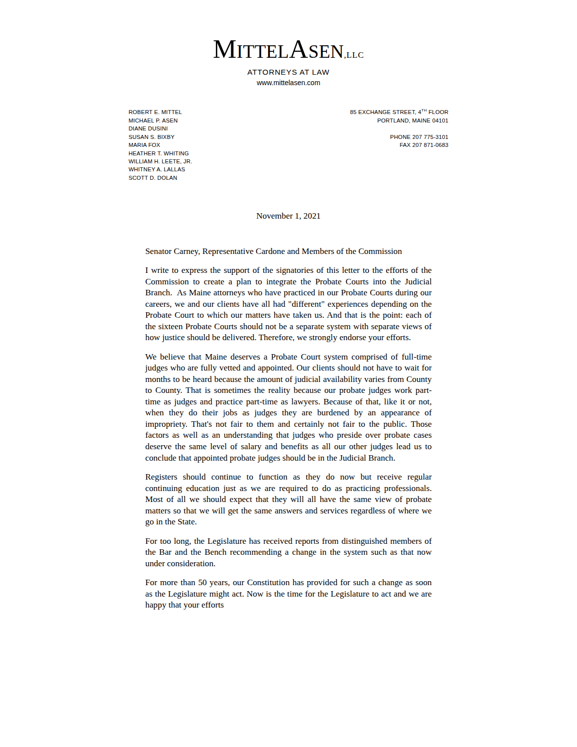MITTEL ASEN,LLC
ATTORNEYS AT LAW
www.mittelasen.com
ROBERT E. MITTEL
MICHAEL P. ASEN
DIANE DUSINI
SUSAN S. BIXBY
MARIA FOX
HEATHER T. WHITING
WILLIAM H. LEETE, JR.
WHITNEY A. LALLAS
SCOTT D. DOLAN
85 EXCHANGE STREET, 4th FLOOR
PORTLAND, MAINE 04101
PHONE 207 775-3101
FAX 207 871-0683
November 1, 2021
Senator Carney, Representative Cardone and Members of the Commission
I write to express the support of the signatories of this letter to the efforts of the Commission to create a plan to integrate the Probate Courts into the Judicial Branch. As Maine attorneys who have practiced in our Probate Courts during our careers, we and our clients have all had "different" experiences depending on the Probate Court to which our matters have taken us. And that is the point: each of the sixteen Probate Courts should not be a separate system with separate views of how justice should be delivered. Therefore, we strongly endorse your efforts.
We believe that Maine deserves a Probate Court system comprised of full-time judges who are fully vetted and appointed. Our clients should not have to wait for months to be heard because the amount of judicial availability varies from County to County. That is sometimes the reality because our probate judges work part-time as judges and practice part-time as lawyers. Because of that, like it or not, when they do their jobs as judges they are burdened by an appearance of impropriety. That's not fair to them and certainly not fair to the public. Those factors as well as an understanding that judges who preside over probate cases deserve the same level of salary and benefits as all our other judges lead us to conclude that appointed probate judges should be in the Judicial Branch.
Registers should continue to function as they do now but receive regular continuing education just as we are required to do as practicing professionals. Most of all we should expect that they will all have the same view of probate matters so that we will get the same answers and services regardless of where we go in the State.
For too long, the Legislature has received reports from distinguished members of the Bar and the Bench recommending a change in the system such as that now under consideration.
For more than 50 years, our Constitution has provided for such a change as soon as the Legislature might act. Now is the time for the Legislature to act and we are happy that your efforts